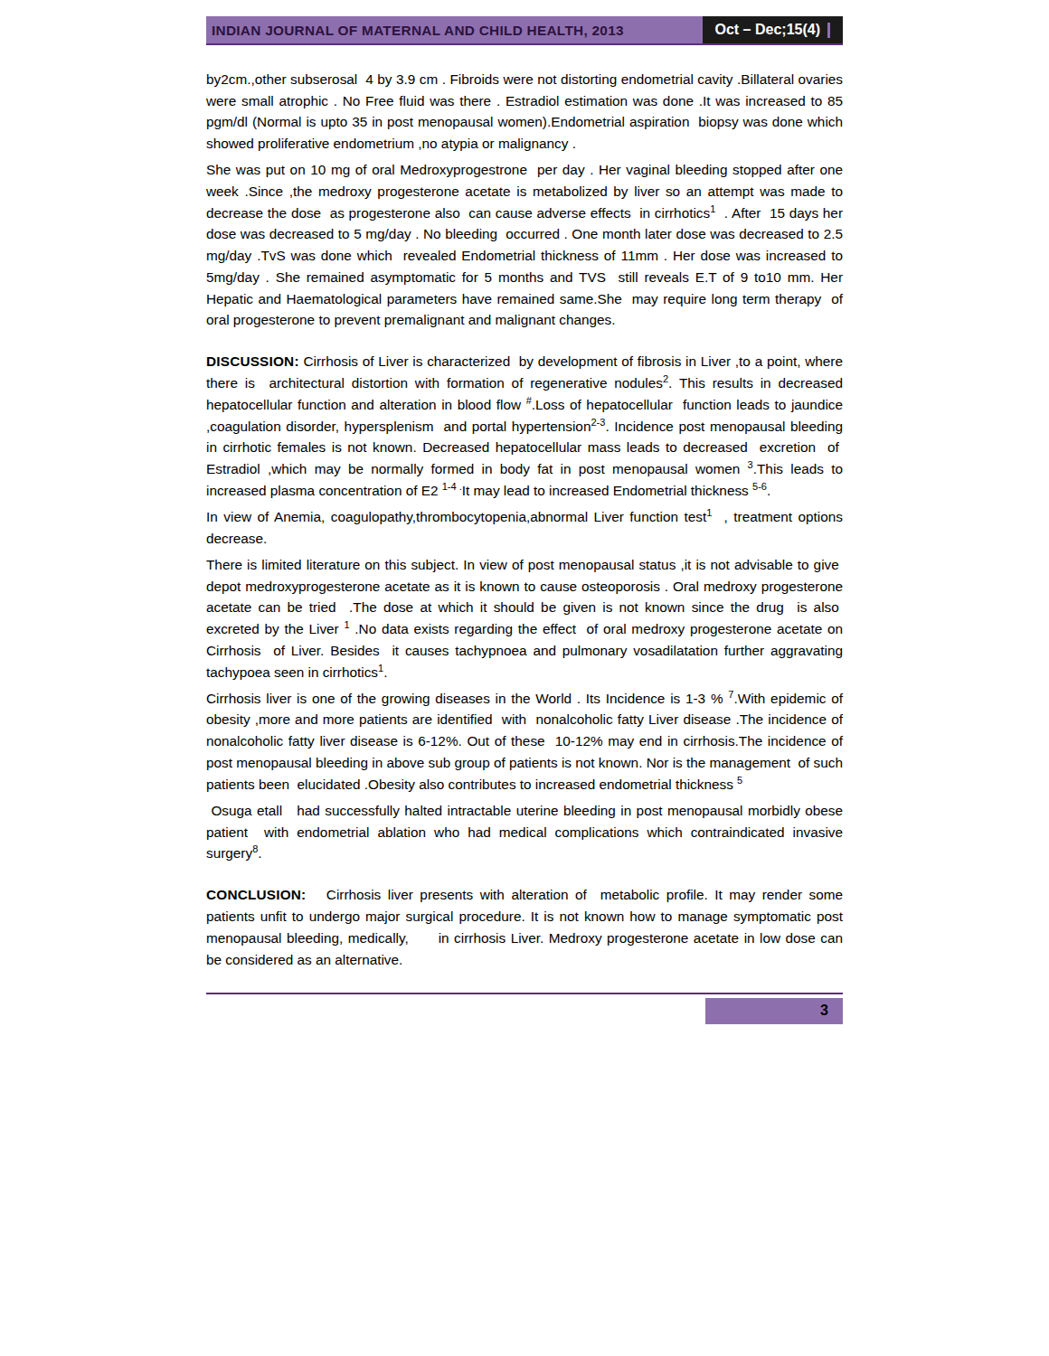Indian Journal of Maternal and Child Health, 2013
Oct – Dec;15(4)
by2cm.,other subserosal 4 by 3.9 cm . Fibroids were not distorting endometrial cavity .Billateral ovaries were small atrophic . No Free fluid was there . Estradiol estimation was done .It was increased to 85 pgm/dl (Normal is upto 35 in post menopausal women).Endometrial aspiration biopsy was done which showed proliferative endometrium ,no atypia or malignancy .
She was put on 10 mg of oral Medroxyprogestrone per day . Her vaginal bleeding stopped after one week .Since ,the medroxy progesterone acetate is metabolized by liver so an attempt was made to decrease the dose as progesterone also can cause adverse effects in cirrhotics1 . After 15 days her dose was decreased to 5 mg/day . No bleeding occurred . One month later dose was decreased to 2.5 mg/day .TvS was done which revealed Endometrial thickness of 11mm . Her dose was increased to 5mg/day . She remained asymptomatic for 5 months and TVS still reveals E.T of 9 to10 mm. Her Hepatic and Haematological parameters have remained same.She may require long term therapy of oral progesterone to prevent premalignant and malignant changes.
DISCUSSION: Cirrhosis of Liver is characterized by development of fibrosis in Liver ,to a point, where there is architectural distortion with formation of regenerative nodules2. This results in decreased hepatocellular function and alteration in blood flow #.Loss of hepatocellular function leads to jaundice ,coagulation disorder, hypersplenism and portal hypertension2-3. Incidence post menopausal bleeding in cirrhotic females is not known. Decreased hepatocellular mass leads to decreased excretion of Estradiol ,which may be normally formed in body fat in post menopausal women 3.This leads to increased plasma concentration of E2 1-4 .It may lead to increased Endometrial thickness 5-6.
In view of Anemia, coagulopathy,thrombocytopenia,abnormal Liver function test1 , treatment options decrease.
There is limited literature on this subject. In view of post menopausal status ,it is not advisable to give depot medroxyprogesterone acetate as it is known to cause osteoporosis . Oral medroxy progesterone acetate can be tried .The dose at which it should be given is not known since the drug is also excreted by the Liver 1 .No data exists regarding the effect of oral medroxy progesterone acetate on Cirrhosis of Liver. Besides it causes tachypnoea and pulmonary vosadilatation further aggravating tachypoea seen in cirrhotics1.
Cirrhosis liver is one of the growing diseases in the World . Its Incidence is 1-3 % 7.With epidemic of obesity ,more and more patients are identified with nonalcoholic fatty Liver disease .The incidence of nonalcoholic fatty liver disease is 6-12%. Out of these 10-12% may end in cirrhosis.The incidence of post menopausal bleeding in above sub group of patients is not known. Nor is the management of such patients been elucidated .Obesity also contributes to increased endometrial thickness 5
Osuga etall had successfully halted intractable uterine bleeding in post menopausal morbidly obese patient with endometrial ablation who had medical complications which contraindicated invasive surgery8.
CONCLUSION: Cirrhosis liver presents with alteration of metabolic profile. It may render some patients unfit to undergo major surgical procedure. It is not known how to manage symptomatic post menopausal bleeding, medically, in cirrhosis Liver. Medroxy progesterone acetate in low dose can be considered as an alternative.
3